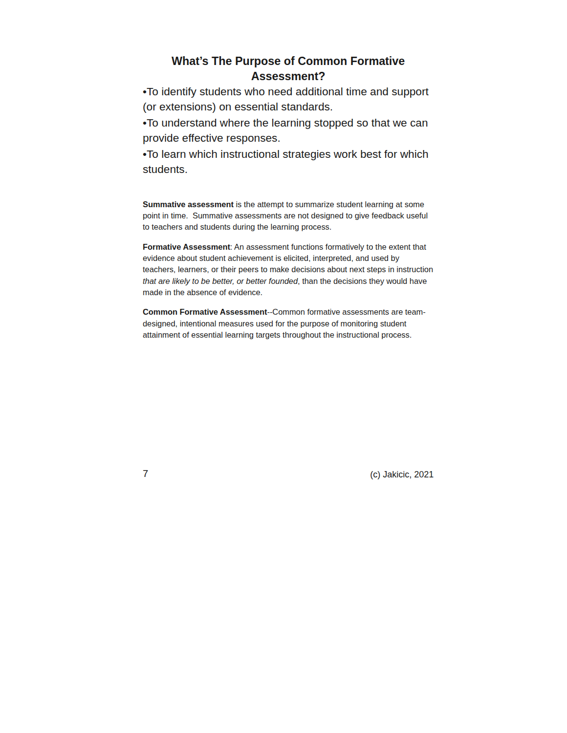What’s The Purpose of Common Formative Assessment?
•To identify students who need additional time and support (or extensions) on essential standards.
•To understand where the learning stopped so that we can provide effective responses.
•To learn which instructional strategies work best for which students.
Summative assessment is the attempt to summarize student learning at some point in time. Summative assessments are not designed to give feedback useful to teachers and students during the learning process.
Formative Assessment: An assessment functions formatively to the extent that evidence about student achievement is elicited, interpreted, and used by teachers, learners, or their peers to make decisions about next steps in instruction that are likely to be better, or better founded, than the decisions they would have made in the absence of evidence.
Common Formative Assessment--Common formative assessments are team-designed, intentional measures used for the purpose of monitoring student attainment of essential learning targets throughout the instructional process.
7 (c) Jakicic, 2021